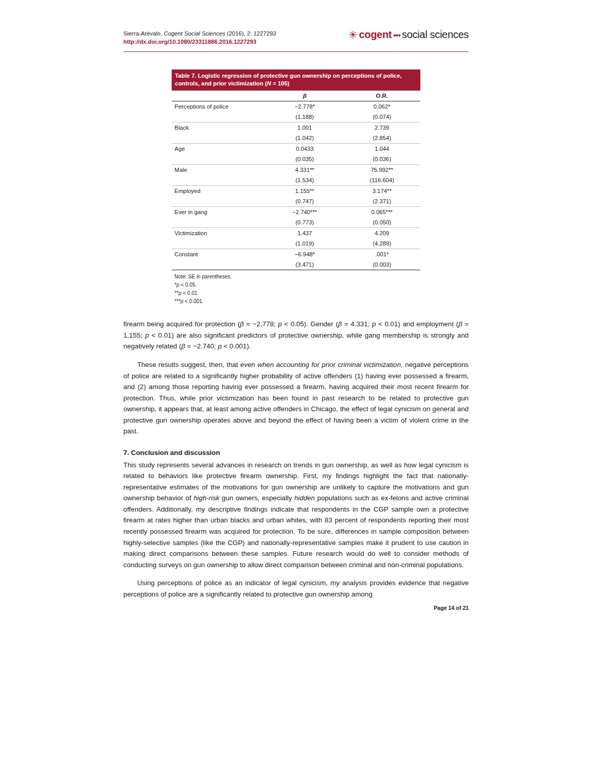Sierra-Arévalo, Cogent Social Sciences (2016), 2: 1227293
http://dx.doi.org/10.1080/23311886.2016.1227293
✳cogent•••social sciences
Table 7. Logistic regression of protective gun ownership on perceptions of police, controls, and prior victimization ( N = 105)
| | β | O.R. |
| --- | --- | --- |
| Perceptions of police | −2.778* | 0.062* |
| | (1.188) | (0.074) |
| Black | 1.001 | 2.739 |
| | (1.042) | (2.854) |
| Age | 0.0433 | 1.044 |
| | (0.035) | (0.036) |
| Male | 4.331** | 75.992** |
| | (1.534) | (116.604) |
| Employed | 1.155** | 3.174** |
| | (0.747) | (2.371) |
| Ever in gang | −2.740*** | 0.065*** |
| | (0.773) | (0.050) |
| Victimization | 1.437 | 4.209 |
| | (1.019) | (4.289) |
| Constant | −6.948* | .001* |
| | (3.471) | (0.003) |
Note: SE in parentheses.
*p < 0.05.
**p < 0.01.
***p < 0.001.
firearm being acquired for protection (β = −2.778; p < 0.05). Gender (β = 4.331; p < 0.01) and employment (β = 1.155; p < 0.01) are also significant predictors of protective ownership, while gang membership is strongly and negatively related (β = −2.740; p < 0.001).
These results suggest, then, that even when accounting for prior criminal victimization, negative perceptions of police are related to a significantly higher probability of active offenders (1) having ever possessed a firearm, and (2) among those reporting having ever possessed a firearm, having acquired their most recent firearm for protection. Thus, while prior victimization has been found in past research to be related to protective gun ownership, it appears that, at least among active offenders in Chicago, the effect of legal cynicism on general and protective gun ownership operates above and beyond the effect of having been a victim of violent crime in the past.
7. Conclusion and discussion
This study represents several advances in research on trends in gun ownership, as well as how legal cynicism is related to behaviors like protective firearm ownership. First, my findings highlight the fact that nationally-representative estimates of the motivations for gun ownership are unlikely to capture the motivations and gun ownership behavior of high-risk gun owners, especially hidden populations such as ex-felons and active criminal offenders. Additionally, my descriptive findings indicate that respondents in the CGP sample own a protective firearm at rates higher than urban blacks and urban whites, with 83 percent of respondents reporting their most recently possessed firearm was acquired for protection. To be sure, differences in sample composition between highly-selective samples (like the CGP) and nationally-representative samples make it prudent to use caution in making direct comparisons between these samples. Future research would do well to consider methods of conducting surveys on gun ownership to allow direct comparison between criminal and non-criminal populations.
Using perceptions of police as an indicator of legal cynicism, my analysis provides evidence that negative perceptions of police are a significantly related to protective gun ownership among
Page 14 of 21